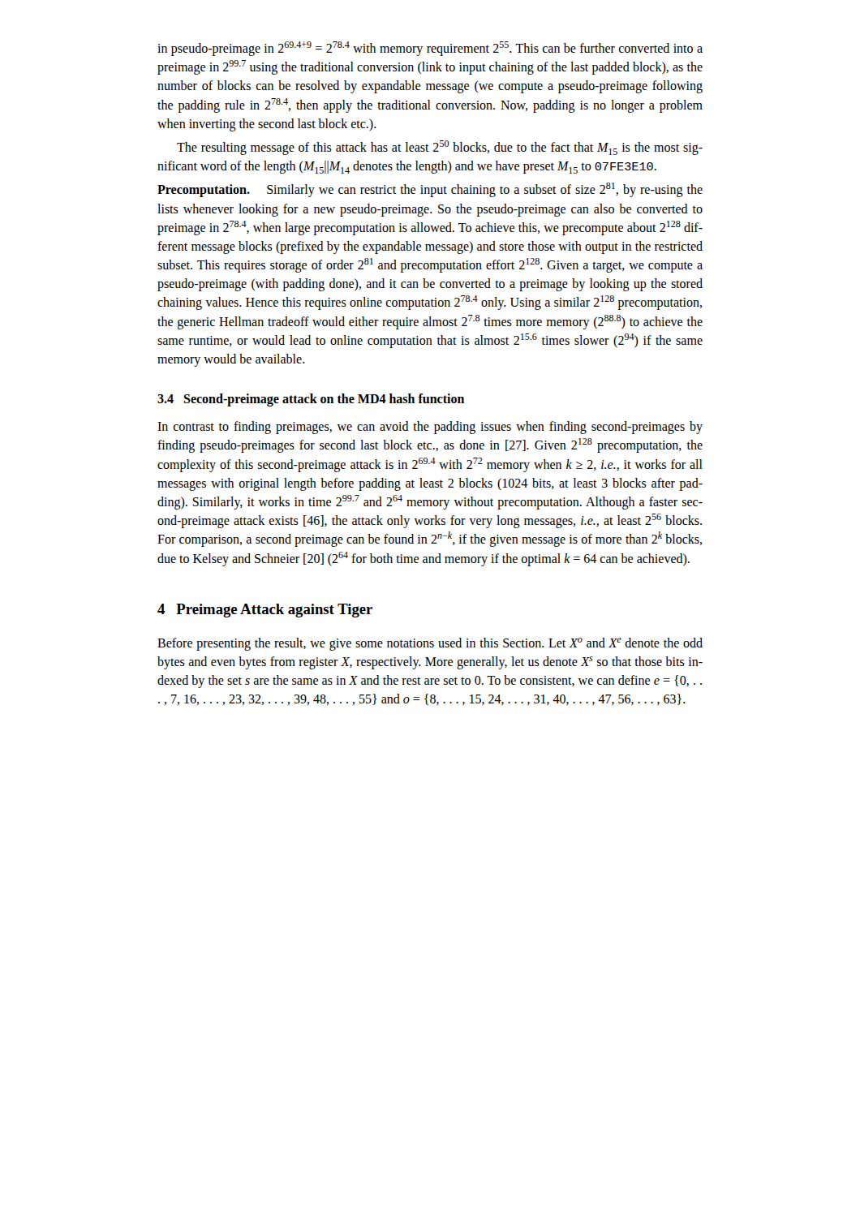in pseudo-preimage in 269.4+9 = 278.4 with memory requirement 255. This can be further converted into a preimage in 299.7 using the traditional conversion (link to input chaining of the last padded block), as the number of blocks can be resolved by expandable message (we compute a pseudo-preimage following the padding rule in 278.4, then apply the traditional conversion. Now, padding is no longer a problem when inverting the second last block etc.).
The resulting message of this attack has at least 250 blocks, due to the fact that M15 is the most significant word of the length (M15||M14 denotes the length) and we have preset M15 to 07FE3E10.
Precomputation. Similarly we can restrict the input chaining to a subset of size 281, by re-using the lists whenever looking for a new pseudo-preimage. So the pseudo-preimage can also be converted to preimage in 278.4, when large precomputation is allowed. To achieve this, we precompute about 2128 different message blocks (prefixed by the expandable message) and store those with output in the restricted subset. This requires storage of order 281 and precomputation effort 2128. Given a target, we compute a pseudo-preimage (with padding done), and it can be converted to a preimage by looking up the stored chaining values. Hence this requires online computation 278.4 only. Using a similar 2128 precomputation, the generic Hellman tradeoff would either require almost 27.8 times more memory (288.8) to achieve the same runtime, or would lead to online computation that is almost 215.6 times slower (294) if the same memory would be available.
3.4 Second-preimage attack on the MD4 hash function
In contrast to finding preimages, we can avoid the padding issues when finding second-preimages by finding pseudo-preimages for second last block etc., as done in [27]. Given 2128 precomputation, the complexity of this second-preimage attack is in 269.4 with 272 memory when k ≥ 2, i.e., it works for all messages with original length before padding at least 2 blocks (1024 bits, at least 3 blocks after padding). Similarly, it works in time 299.7 and 264 memory without precomputation. Although a faster second-preimage attack exists [46], the attack only works for very long messages, i.e., at least 256 blocks. For comparison, a second preimage can be found in 2n−k, if the given message is of more than 2k blocks, due to Kelsey and Schneier [20] (264 for both time and memory if the optimal k = 64 can be achieved).
4 Preimage Attack against Tiger
Before presenting the result, we give some notations used in this Section. Let Xo and Xe denote the odd bytes and even bytes from register X, respectively. More generally, let us denote Xs so that those bits indexed by the set s are the same as in X and the rest are set to 0. To be consistent, we can define e = {0, . . . , 7, 16, . . . , 23, 32, . . . , 39, 48, . . . , 55} and o = {8, . . . , 15, 24, . . . , 31, 40, . . . , 47, 56, . . . , 63}.